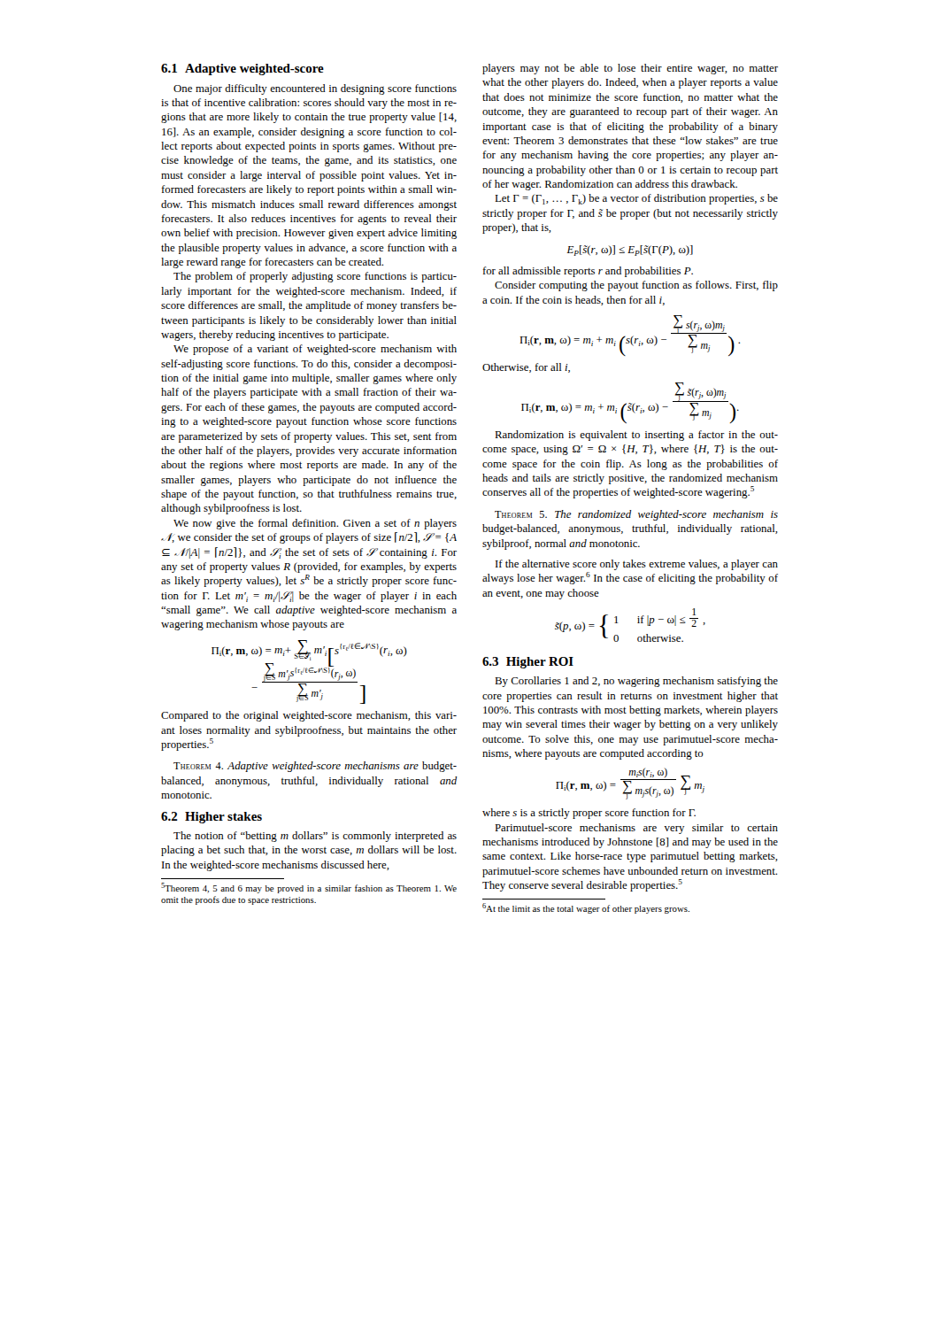6.1 Adaptive weighted-score
One major difficulty encountered in designing score functions is that of incentive calibration: scores should vary the most in regions that are more likely to contain the true property value [14, 16]. As an example, consider designing a score function to collect reports about expected points in sports games. Without precise knowledge of the teams, the game, and its statistics, one must consider a large interval of possible point values. Yet informed forecasters are likely to report points within a small window. This mismatch induces small reward differences amongst forecasters. It also reduces incentives for agents to reveal their own belief with precision. However given expert advice limiting the plausible property values in advance, a score function with a large reward range for forecasters can be created.
The problem of properly adjusting score functions is particularly important for the weighted-score mechanism. Indeed, if score differences are small, the amplitude of money transfers between participants is likely to be considerably lower than initial wagers, thereby reducing incentives to participate.
We propose of a variant of weighted-score mechanism with self-adjusting score functions. To do this, consider a decomposition of the initial game into multiple, smaller games where only half of the players participate with a small fraction of their wagers. For each of these games, the payouts are computed according to a weighted-score payout function whose score functions are parameterized by sets of property values. This set, sent from the other half of the players, provides very accurate information about the regions where most reports are made. In any of the smaller games, players who participate do not influence the shape of the payout function, so that truthfulness remains true, although sybilproofness is lost.
We now give the formal definition. Given a set of n players 𝒩, we consider the set of groups of players of size ⌈n/2⌉, 𝒮 = {A ⊆ 𝒩/|A| = ⌈n/2⌉}, and 𝒮i the set of sets of 𝒮 containing i. For any set of property values R (provided, for examples, by experts as likely property values), let sR be a strictly proper score function for Γ. Let m′i = mi/|𝒮i| be the wager of player i in each “small game”. We call adaptive weighted-score mechanism a wagering mechanism whose payouts are
Πi(r, m, ω) = mi+ ∑S∈𝒮i m′i[s{rℓ/ℓ∈𝒩\S}(ri, ω)
− ∑j∈S m′j s{rℓ/ℓ∈𝒩\S}(rj, ω)∑j∈S m′j]
Compared to the original weighted-score mechanism, this variant loses normality and sybilproofness, but maintains the other properties.5
Theorem 4. Adaptive weighted-score mechanisms are budget-balanced, anonymous, truthful, individually rational and monotonic.
6.2 Higher stakes
The notion of “betting m dollars” is commonly interpreted as placing a bet such that, in the worst case, m dollars will be lost. In the weighted-score mechanisms discussed here,
5Theorem 4, 5 and 6 may be proved in a similar fashion as Theorem 1. We omit the proofs due to space restrictions.
players may not be able to lose their entire wager, no matter what the other players do. Indeed, when a player reports a value that does not minimize the score function, no matter what the outcome, they are guaranteed to recoup part of their wager. An important case is that of eliciting the probability of a binary event: Theorem 3 demonstrates that these “low stakes” are true for any mechanism having the core properties; any player announcing a probability other than 0 or 1 is certain to recoup part of her wager. Randomization can address this drawback.
Let Γ = (Γ1, … , Γk) be a vector of distribution properties, s be strictly proper for Γ, and s̃ be proper (but not necessarily strictly proper), that is,
EP[s̃(r, ω)] ≤ EP[s̃(Γ(P), ω)]
for all admissible reports r and probabilities P.
Consider computing the payout function as follows. First, flip a coin. If the coin is heads, then for all i,
Πi(r, m, ω) = mi + mi (s(ri, ω) − ∑j s(rj, ω)mj∑j mj) .
Otherwise, for all i,
Πi(r, m, ω) = mi + mi (s̃(ri, ω) − ∑j s̃(rj, ω)mj∑j mj).
Randomization is equivalent to inserting a factor in the outcome space, using Ω′ = Ω × {H, T}, where {H, T} is the outcome space for the coin flip. As long as the probabilities of heads and tails are strictly positive, the randomized mechanism conserves all of the properties of weighted-score wagering.5
Theorem 5. The randomized weighted-score mechanism is budget-balanced, anonymous, truthful, individually rational, sybilproof, normal and monotonic.
If the alternative score only takes extreme values, a player can always lose her wager.6 In the case of eliciting the probability of an event, one may choose
s̃(p, ω) = {1 if |p − ω| ≤ 12 , 0 otherwise.
6.3 Higher ROI
By Corollaries 1 and 2, no wagering mechanism satisfying the core properties can result in returns on investment higher that 100%. This contrasts with most betting markets, wherein players may win several times their wager by betting on a very unlikely outcome. To solve this, one may use parimutuel-score mechanisms, where payouts are computed according to
Πi(r, m, ω) = mis(ri, ω)∑j mjs(rj, ω) ∑j mj
where s is a strictly proper score function for Γ.
Parimutuel-score mechanisms are very similar to certain mechanisms introduced by Johnstone [8] and may be used in the same context. Like horse-race type parimutuel betting markets, parimutuel-score schemes have unbounded return on investment. They conserve several desirable properties.5
6At the limit as the total wager of other players grows.